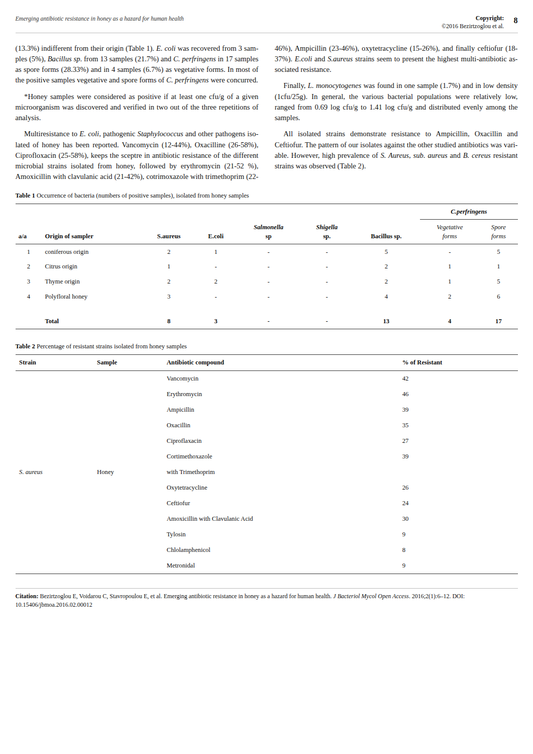Emerging antibiotic resistance in honey as a hazard for human health
Copyright:
©2016 Bezirtzoglou et al.
8
(13.3%) indifferent from their origin (Table 1). E. coli was recovered from 3 samples (5%), Bacillus sp. from 13 samples (21.7%) and C. perfringens in 17 samples as spore forms (28.33%) and in 4 samples (6.7%) as vegetative forms. In most of the positive samples vegetative and spore forms of C. perfringens were concurred.
*Honey samples were considered as positive if at least one cfu/g of a given microorganism was discovered and verified in two out of the three repetitions of analysis.
Multiresistance to E. coli, pathogenic Staphylococcus and other pathogens isolated of honey has been reported. Vancomycin (12-44%), Oxacilline (26-58%), Ciprofloxacin (25-58%), keeps the sceptre in antibiotic resistance of the different microbial strains isolated from honey, followed by erythromycin (21-52 %), Amoxicillin with clavulanic acid (21-42%), cotrimoxazole with trimethoprim (22-46%), Ampicillin (23-46%), oxytetracycline (15-26%), and finally ceftiofur (18-37%). E.coli and S.aureus strains seem to present the highest multi-antibiotic associated resistance.
Finally, L. monocytogenes was found in one sample (1.7%) and in low density (1cfu/25g). In general, the various bacterial populations were relatively low, ranged from 0.69 log cfu/g to 1.41 log cfu/g and distributed evenly among the samples.
All isolated strains demonstrate resistance to Ampicillin, Oxacillin and Ceftiofur. The pattern of our isolates against the other studied antibiotics was variable. However, high prevalence of S. Aureus, sub. aureus and B. cereus resistant strains was observed (Table 2).
Table 1 Occurrence of bacteria (numbers of positive samples), isolated from honey samples
| a/a | Origin of sampler | S.aureus | E.coli | Salmonella sp | Shigella sp. | Bacillus sp. | C.perfringens |
| --- | --- | --- | --- | --- | --- | --- | --- |
| Vegetative forms | Spore forms |
| 1 | coniferous origin | 2 | 1 | - | - | 5 | - | 5 |
| 2 | Citrus origin | 1 | - | - | - | 2 | 1 | 1 |
| 3 | Thyme origin | 2 | 2 | - | - | 2 | 1 | 5 |
| 4 | Polyfloral honey | 3 | - | - | - | 4 | 2 | 6 |
| | Total | 8 | 3 | - | - | 13 | 4 | 17 |
Table 2 Percentage of resistant strains isolated from honey samples
| Strain | Sample | Antibiotic compound | % of Resistant |
| --- | --- | --- | --- |
| | | Vancomycin | 42 |
| | | Erythromycin | 46 |
| | | Ampicillin | 39 |
| | | Oxacillin | 35 |
| | | Ciproflaxacin | 27 |
| | | Cortimethoxazole | 39 |
| S. aureus | Honey | with Trimethoprim | |
| | | Oxytetracycline | 26 |
| | | Ceftiofur | 24 |
| | | Amoxicillin with Clavulanic Acid | 30 |
| | | Tylosin | 9 |
| | | Chlolamphenicol | 8 |
| | | Metronidal | 9 |
Citation: Bezirtzoglou E, Voidarou C, Stavropoulou E, et al. Emerging antibiotic resistance in honey as a hazard for human health. J Bacteriol Mycol Open Access. 2016;2(1):6–12. DOI: 10.15406/jbmoa.2016.02.00012